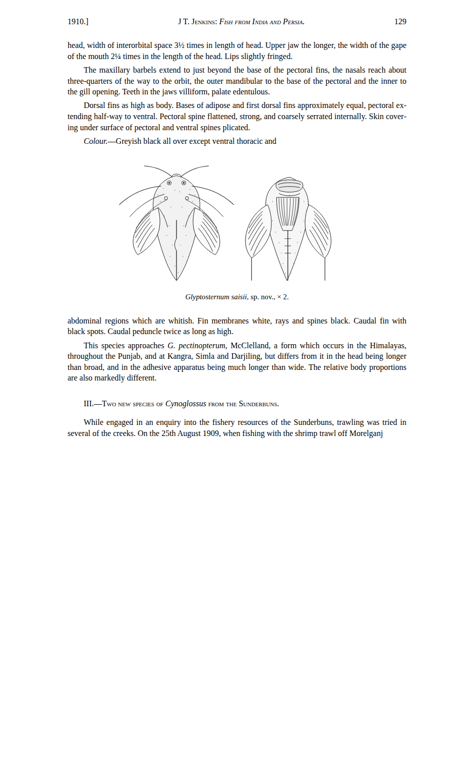1910.] J T. Jenkins: Fish from India and Persia. 129
head, width of interorbital space 3½ times in length of head. Upper jaw the longer, the width of the gape of the mouth 2¼ times in the length of the head. Lips slightly fringed.
The maxillary barbels extend to just beyond the base of the pectoral fins, the nasals reach about three-quarters of the way to the orbit, the outer mandibular to the base of the pectoral and the inner to the gill opening. Teeth in the jaws villiform, palate edentulous.
Dorsal fins as high as body. Bases of adipose and first dorsal fins approximately equal, pectoral extending half-way to ventral. Pectoral spine flattened, strong, and coarsely serrated internally. Skin covering under surface of pectoral and ventral spines plicated.
Colour.—Greyish black all over except ventral thoracic and
Glyptosternum saisii, sp. nov., × 2.
abdominal regions which are whitish. Fin membranes white, rays and spines black. Caudal fin with black spots. Caudal peduncle twice as long as high.
This species approaches G. pectinopterum, McClelland, a form which occurs in the Himalayas, throughout the Punjab, and at Kangra, Simla and Darjiling, but differs from it in the head being longer than broad, and in the adhesive apparatus being much longer than wide. The relative body proportions are also markedly different.
III.—Two new species of Cynoglossus from the Sunderbuns.
While engaged in an enquiry into the fishery resources of the Sunderbuns, trawling was tried in several of the creeks. On the 25th August 1909, when fishing with the shrimp trawl off Morelganj